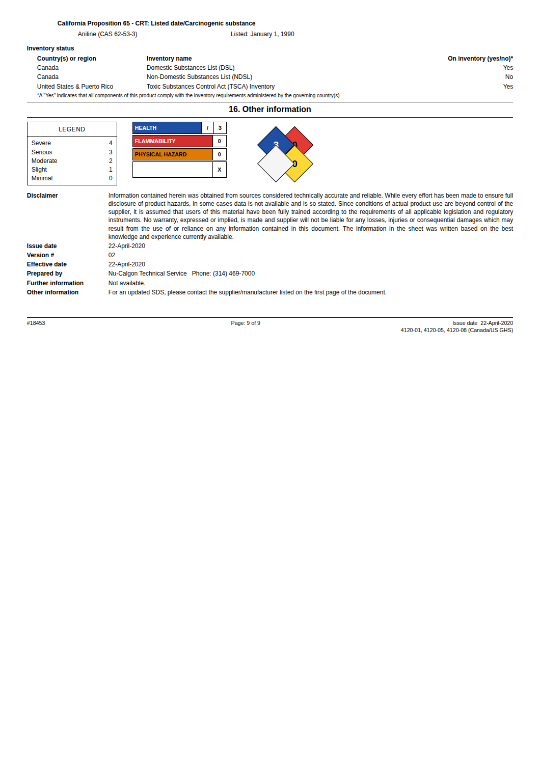California Proposition 65 - CRT: Listed date/Carcinogenic substance
Aniline (CAS 62-53-3)
Listed: January 1, 1990
Inventory status
| Country(s) or region | Inventory name | On inventory (yes/no)* |
| --- | --- | --- |
| Canada | Domestic Substances List (DSL) | Yes |
| Canada | Non-Domestic Substances List (NDSL) | No |
| United States & Puerto Rico | Toxic Substances Control Act (TSCA) Inventory | Yes |
*A "Yes" indicates that all components of this product comply with the inventory requirements administered by the governing country(s)
16. Other information
LEGEND
Severe 4
Serious 3
Moderate 2
Slight 1
Minimal 0
HEALTH
/
3
FLAMMABILITY
0
PHYSICAL HAZARD
0
PERSONAL PROTECTION
X
0
3
0
| Disclaimer | Information contained herein was obtained from sources considered technically accurate and reliable. While every effort has been made to ensure full disclosure of product hazards, in some cases data is not available and is so stated. Since conditions of actual product use are beyond control of the supplier, it is assumed that users of this material have been fully trained according to the requirements of all applicable legislation and regulatory instruments. No warranty, expressed or implied, is made and supplier will not be liable for any losses, injuries or consequential damages which may result from the use of or reliance on any information contained in this document. The information in the sheet was written based on the best knowledge and experience currently available. |
| Issue date | 22-April-2020 |
| Version # | 02 |
| Effective date | 22-April-2020 |
| Prepared by | Nu-Calgon Technical Service Phone: (314) 469-7000 |
| Further information | Not available. |
| Other information | For an updated SDS, please contact the supplier/manufacturer listed on the first page of the document. |
#18453
Page: 9 of 9
Issue date 22-April-2020
4120-01, 4120-05, 4120-08 (Canada/US GHS)